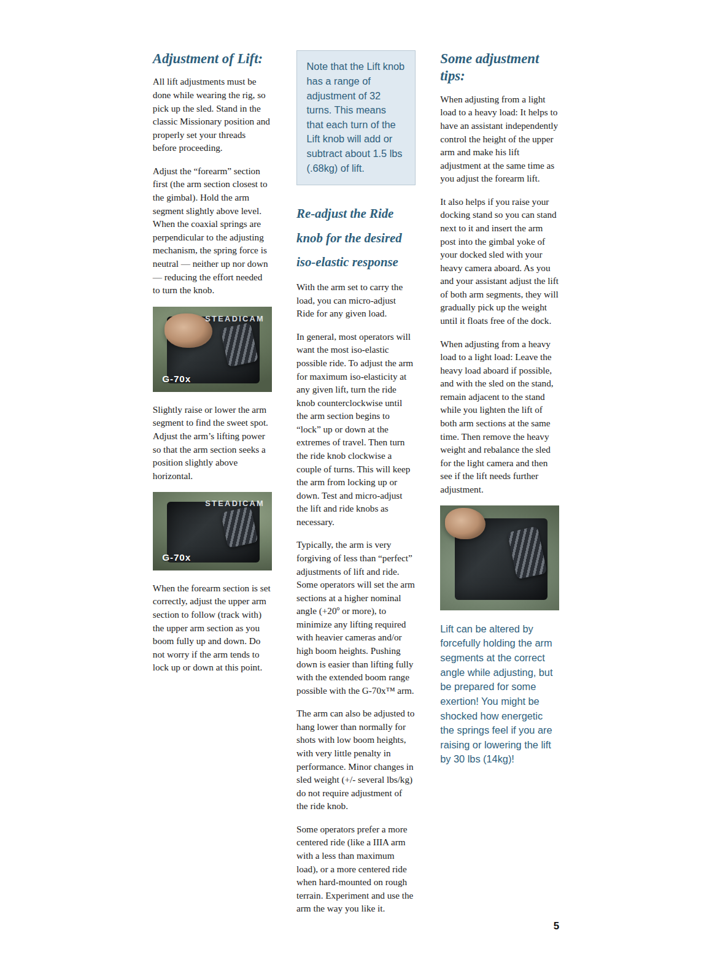Adjustment of Lift:
All lift adjustments must be done while wearing the rig, so pick up the sled. Stand in the classic Missionary position and properly set your threads before proceeding.
Adjust the “forearm” section first (the arm section closest to the gimbal). Hold the arm segment slightly above level. When the coaxial springs are perpendicular to the adjusting mechanism, the spring force is neutral — neither up nor down — reducing the effort needed to turn the knob.
STEADICAM G-70x
Slightly raise or lower the arm segment to find the sweet spot. Adjust the arm’s lifting power so that the arm section seeks a position slightly above horizontal.
STEADICAM G-70x
When the forearm section is set correctly, adjust the upper arm section to follow (track with) the upper arm section as you boom fully up and down. Do not worry if the arm tends to lock up or down at this point.
Note that the Lift knob has a range of adjustment of 32 turns. This means that each turn of the Lift knob will add or subtract about 1.5 lbs (.68kg) of lift.
Re-adjust the Ride knob for the desired iso-elastic response
With the arm set to carry the load, you can micro-adjust Ride for any given load.
In general, most operators will want the most iso-elastic possible ride. To adjust the arm for maximum iso-elasticity at any given lift, turn the ride knob counterclockwise until the arm section begins to “lock” up or down at the extremes of travel. Then turn the ride knob clockwise a couple of turns. This will keep the arm from locking up or down. Test and micro-adjust the lift and ride knobs as necessary.
Typically, the arm is very forgiving of less than “perfect” adjustments of lift and ride. Some operators will set the arm sections at a higher nominal angle (+20º or more), to minimize any lifting required with heavier cameras and/or high boom heights. Pushing down is easier than lifting fully with the extended boom range possible with the G-70x™ arm.
The arm can also be adjusted to hang lower than normally for shots with low boom heights, with very little penalty in performance. Minor changes in sled weight (+/- several lbs/kg) do not require adjustment of the ride knob.
Some operators prefer a more centered ride (like a IIIA arm with a less than maximum load), or a more centered ride when hard-mounted on rough terrain. Experiment and use the arm the way you like it.
Some adjustment tips:
When adjusting from a light load to a heavy load: It helps to have an assistant independently control the height of the upper arm and make his lift adjustment at the same time as you adjust the forearm lift.
It also helps if you raise your docking stand so you can stand next to it and insert the arm post into the gimbal yoke of your docked sled with your heavy camera aboard. As you and your assistant adjust the lift of both arm segments, they will gradually pick up the weight until it floats free of the dock.
When adjusting from a heavy load to a light load: Leave the heavy load aboard if possible, and with the sled on the stand, remain adjacent to the stand while you lighten the lift of both arm sections at the same time. Then remove the heavy weight and rebalance the sled for the light camera and then see if the lift needs further adjustment.
Lift can be altered by forcefully holding the arm segments at the correct angle while adjusting, but be prepared for some exertion! You might be shocked how energetic the springs feel if you are raising or lowering the lift by 30 lbs (14kg)!
5